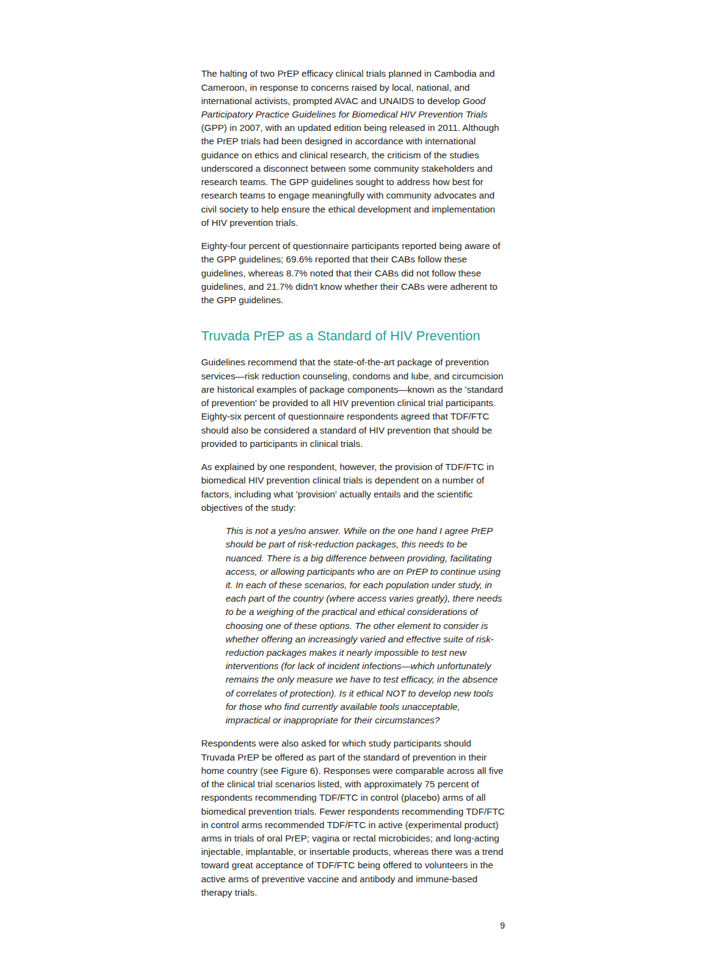The halting of two PrEP efficacy clinical trials planned in Cambodia and Cameroon, in response to concerns raised by local, national, and international activists, prompted AVAC and UNAIDS to develop Good Participatory Practice Guidelines for Biomedical HIV Prevention Trials (GPP) in 2007, with an updated edition being released in 2011. Although the PrEP trials had been designed in accordance with international guidance on ethics and clinical research, the criticism of the studies underscored a disconnect between some community stakeholders and research teams. The GPP guidelines sought to address how best for research teams to engage meaningfully with community advocates and civil society to help ensure the ethical development and implementation of HIV prevention trials.
Eighty-four percent of questionnaire participants reported being aware of the GPP guidelines; 69.6% reported that their CABs follow these guidelines, whereas 8.7% noted that their CABs did not follow these guidelines, and 21.7% didn't know whether their CABs were adherent to the GPP guidelines.
Truvada PrEP as a Standard of HIV Prevention
Guidelines recommend that the state-of-the-art package of prevention services—risk reduction counseling, condoms and lube, and circumcision are historical examples of package components—known as the 'standard of prevention' be provided to all HIV prevention clinical trial participants. Eighty-six percent of questionnaire respondents agreed that TDF/FTC should also be considered a standard of HIV prevention that should be provided to participants in clinical trials.
As explained by one respondent, however, the provision of TDF/FTC in biomedical HIV prevention clinical trials is dependent on a number of factors, including what 'provision' actually entails and the scientific objectives of the study:
This is not a yes/no answer. While on the one hand I agree PrEP should be part of risk-reduction packages, this needs to be nuanced. There is a big difference between providing, facilitating access, or allowing participants who are on PrEP to continue using it. In each of these scenarios, for each population under study, in each part of the country (where access varies greatly), there needs to be a weighing of the practical and ethical considerations of choosing one of these options. The other element to consider is whether offering an increasingly varied and effective suite of risk-reduction packages makes it nearly impossible to test new interventions (for lack of incident infections—which unfortunately remains the only measure we have to test efficacy, in the absence of correlates of protection). Is it ethical NOT to develop new tools for those who find currently available tools unacceptable, impractical or inappropriate for their circumstances?
Respondents were also asked for which study participants should Truvada PrEP be offered as part of the standard of prevention in their home country (see Figure 6). Responses were comparable across all five of the clinical trial scenarios listed, with approximately 75 percent of respondents recommending TDF/FTC in control (placebo) arms of all biomedical prevention trials. Fewer respondents recommending TDF/FTC in control arms recommended TDF/FTC in active (experimental product) arms in trials of oral PrEP; vagina or rectal microbicides; and long-acting injectable, implantable, or insertable products, whereas there was a trend toward great acceptance of TDF/FTC being offered to volunteers in the active arms of preventive vaccine and antibody and immune-based therapy trials.
9